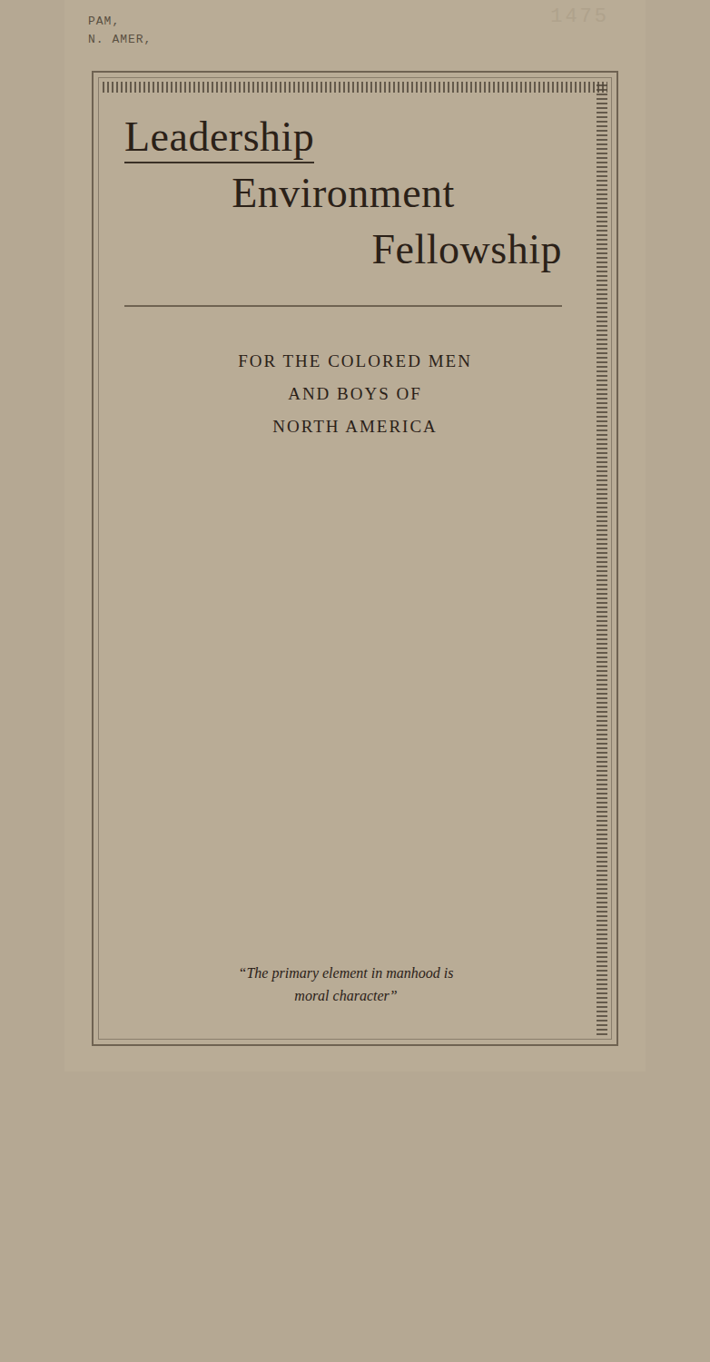PAM,
N. AMER,
1475
Leadership Environment Fellowship
For the Colored Men
and Boys of
North America
“The primary element in manhood is
moral character”